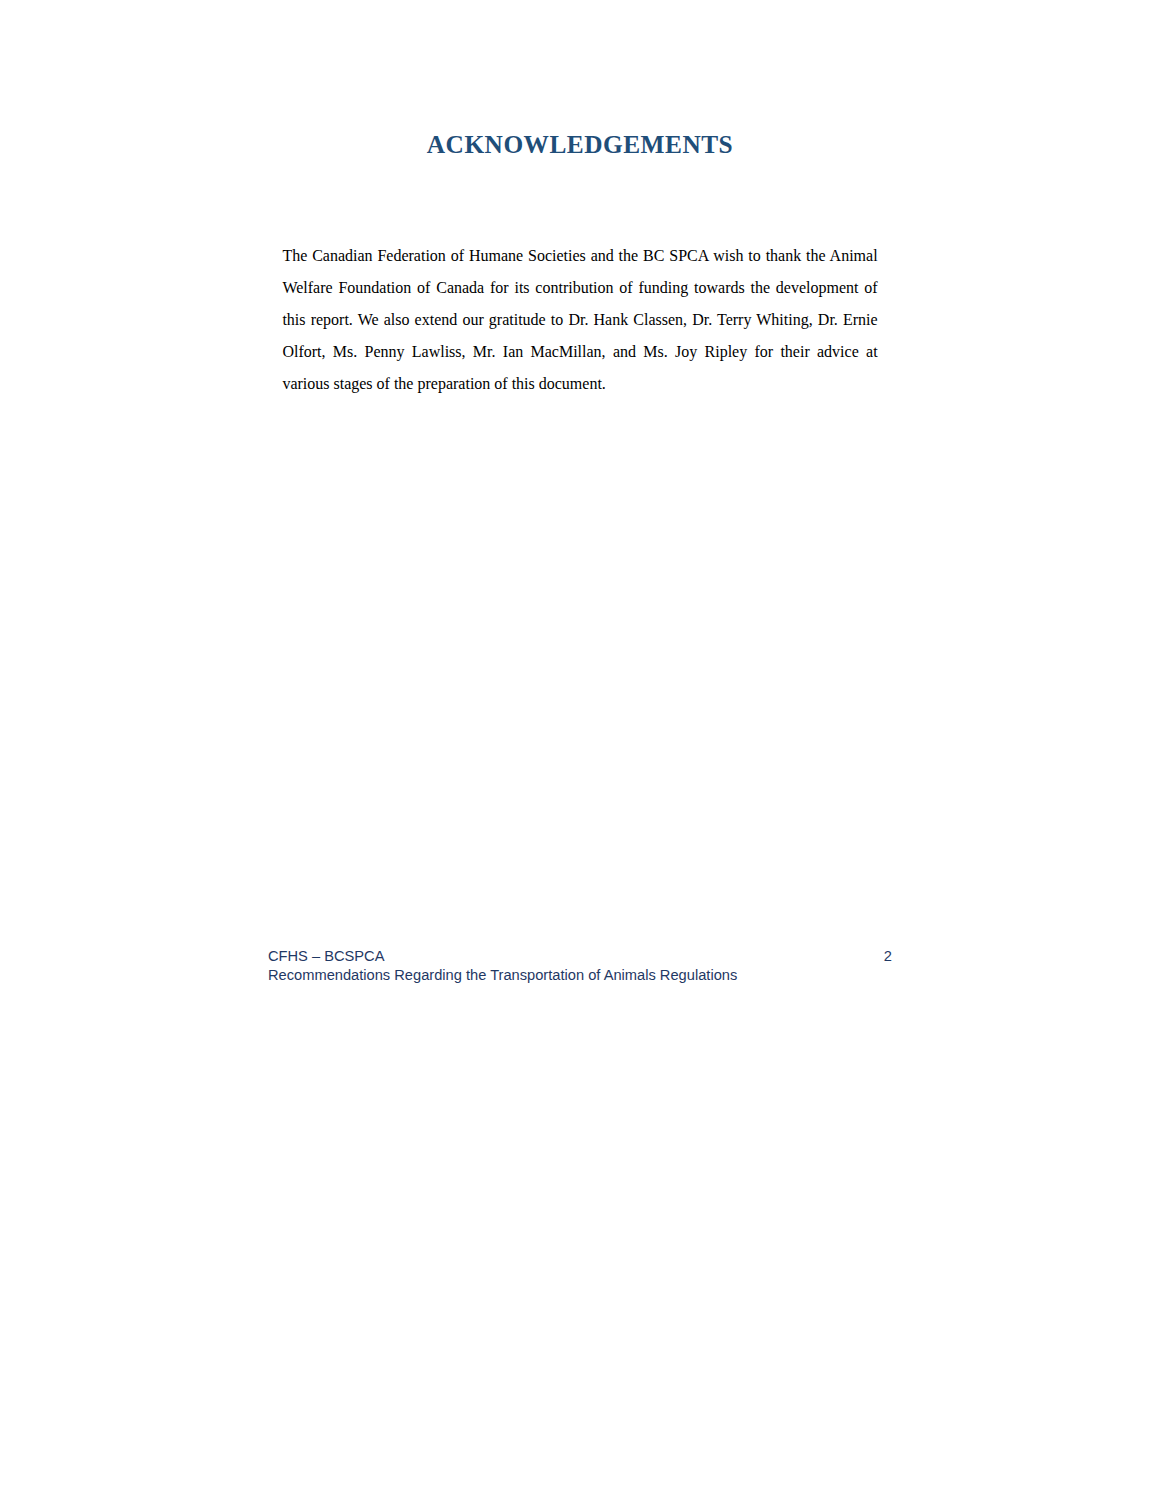ACKNOWLEDGEMENTS
The Canadian Federation of Humane Societies and the BC SPCA wish to thank the Animal Welfare Foundation of Canada for its contribution of funding towards the development of this report. We also extend our gratitude to Dr. Hank Classen, Dr. Terry Whiting, Dr. Ernie Olfort, Ms. Penny Lawliss, Mr. Ian MacMillan, and Ms. Joy Ripley for their advice at various stages of the preparation of this document.
CFHS – BCSPCA
Recommendations Regarding the Transportation of Animals Regulations
2